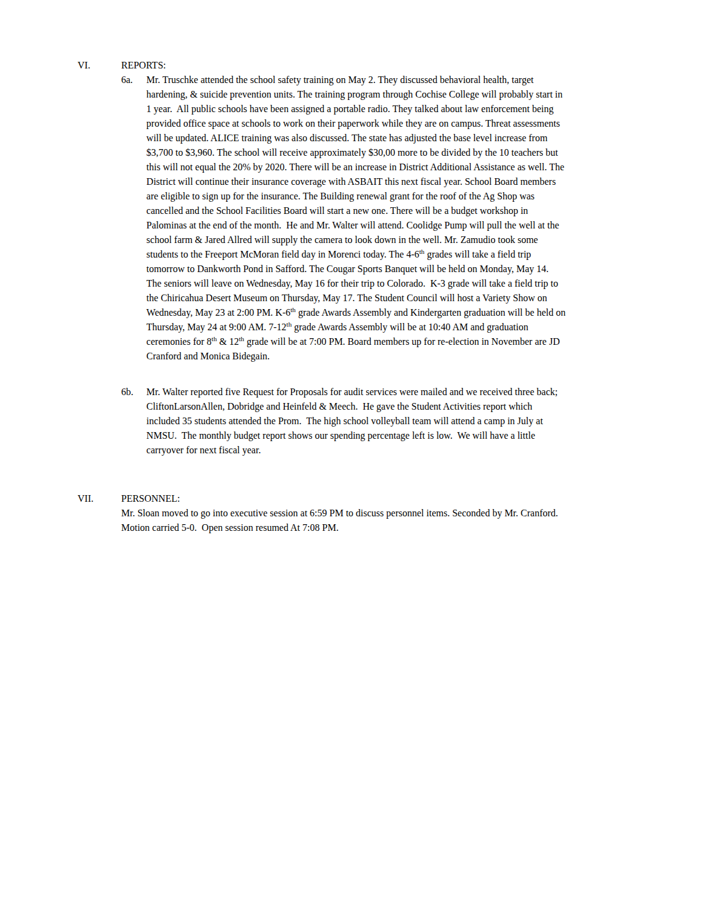VI.
REPORTS:
6a.
Mr. Truschke attended the school safety training on May 2. They discussed behavioral health, target hardening, & suicide prevention units. The training program through Cochise College will probably start in 1 year. All public schools have been assigned a portable radio. They talked about law enforcement being provided office space at schools to work on their paperwork while they are on campus. Threat assessments will be updated. ALICE training was also discussed. The state has adjusted the base level increase from $3,700 to $3,960. The school will receive approximately $30,00 more to be divided by the 10 teachers but this will not equal the 20% by 2020. There will be an increase in District Additional Assistance as well. The District will continue their insurance coverage with ASBAIT this next fiscal year. School Board members are eligible to sign up for the insurance. The Building renewal grant for the roof of the Ag Shop was cancelled and the School Facilities Board will start a new one. There will be a budget workshop in Palominas at the end of the month. He and Mr. Walter will attend. Coolidge Pump will pull the well at the school farm & Jared Allred will supply the camera to look down in the well. Mr. Zamudio took some students to the Freeport McMoran field day in Morenci today. The 4-6th grades will take a field trip tomorrow to Dankworth Pond in Safford. The Cougar Sports Banquet will be held on Monday, May 14. The seniors will leave on Wednesday, May 16 for their trip to Colorado. K-3 grade will take a field trip to the Chiricahua Desert Museum on Thursday, May 17. The Student Council will host a Variety Show on Wednesday, May 23 at 2:00 PM. K-6th grade Awards Assembly and Kindergarten graduation will be held on Thursday, May 24 at 9:00 AM. 7-12th grade Awards Assembly will be at 10:40 AM and graduation ceremonies for 8th & 12th grade will be at 7:00 PM. Board members up for re-election in November are JD Cranford and Monica Bidegain.
6b.
Mr. Walter reported five Request for Proposals for audit services were mailed and we received three back; CliftonLarsonAllen, Dobridge and Heinfeld & Meech. He gave the Student Activities report which included 35 students attended the Prom. The high school volleyball team will attend a camp in July at NMSU. The monthly budget report shows our spending percentage left is low. We will have a little carryover for next fiscal year.
VII.
PERSONNEL:
Mr. Sloan moved to go into executive session at 6:59 PM to discuss personnel items. Seconded by Mr. Cranford. Motion carried 5-0. Open session resumed At 7:08 PM.